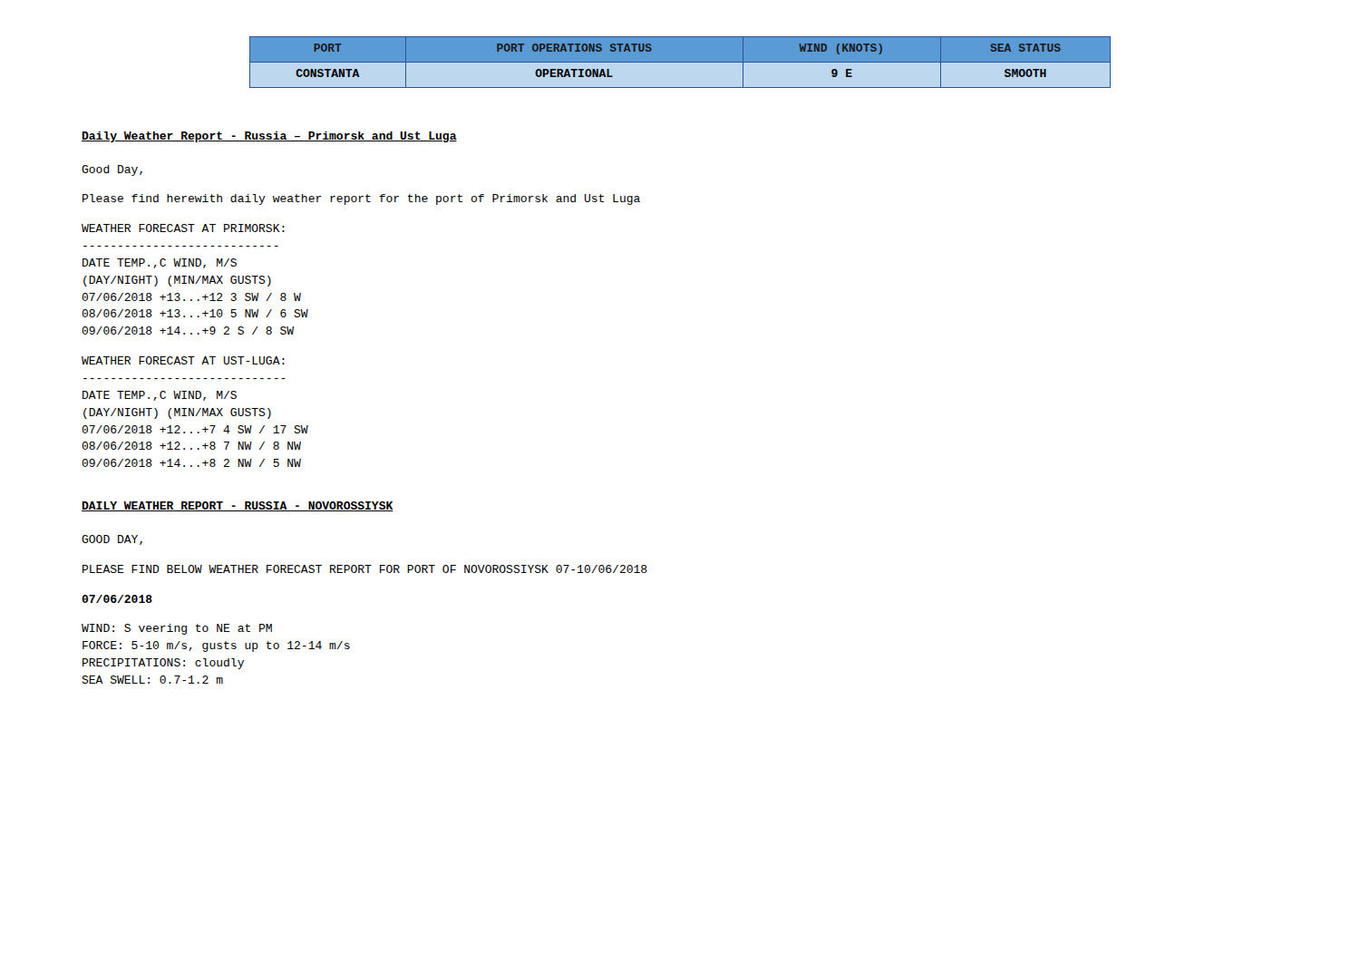| PORT | PORT OPERATIONS STATUS | WIND (KNOTS) | SEA STATUS |
| --- | --- | --- | --- |
| CONSTANTA | OPERATIONAL | 9 E | SMOOTH |
Daily Weather Report - Russia – Primorsk and Ust Luga
Good Day,
Please find herewith daily weather report for the port of Primorsk and Ust Luga
WEATHER FORECAST AT PRIMORSK:
----------------------------
DATE TEMP.,C WIND, M/S
(DAY/NIGHT) (MIN/MAX GUSTS)
07/06/2018 +13...+12 3 SW / 8 W
08/06/2018 +13...+10 5 NW / 6 SW
09/06/2018 +14...+9 2 S / 8 SW
WEATHER FORECAST AT UST-LUGA:
-----------------------------
DATE TEMP.,C WIND, M/S
(DAY/NIGHT) (MIN/MAX GUSTS)
07/06/2018 +12...+7 4 SW / 17 SW
08/06/2018 +12...+8 7 NW / 8 NW
09/06/2018 +14...+8 2 NW / 5 NW
DAILY WEATHER REPORT - RUSSIA - NOVOROSSIYSK
GOOD DAY,
PLEASE FIND BELOW WEATHER FORECAST REPORT FOR PORT OF NOVOROSSIYSK 07-10/06/2018
07/06/2018
WIND: S veering to NE at PM
FORCE: 5-10 m/s, gusts up to 12-14 m/s
PRECIPITATIONS: cloudly
SEA SWELL: 0.7-1.2 m